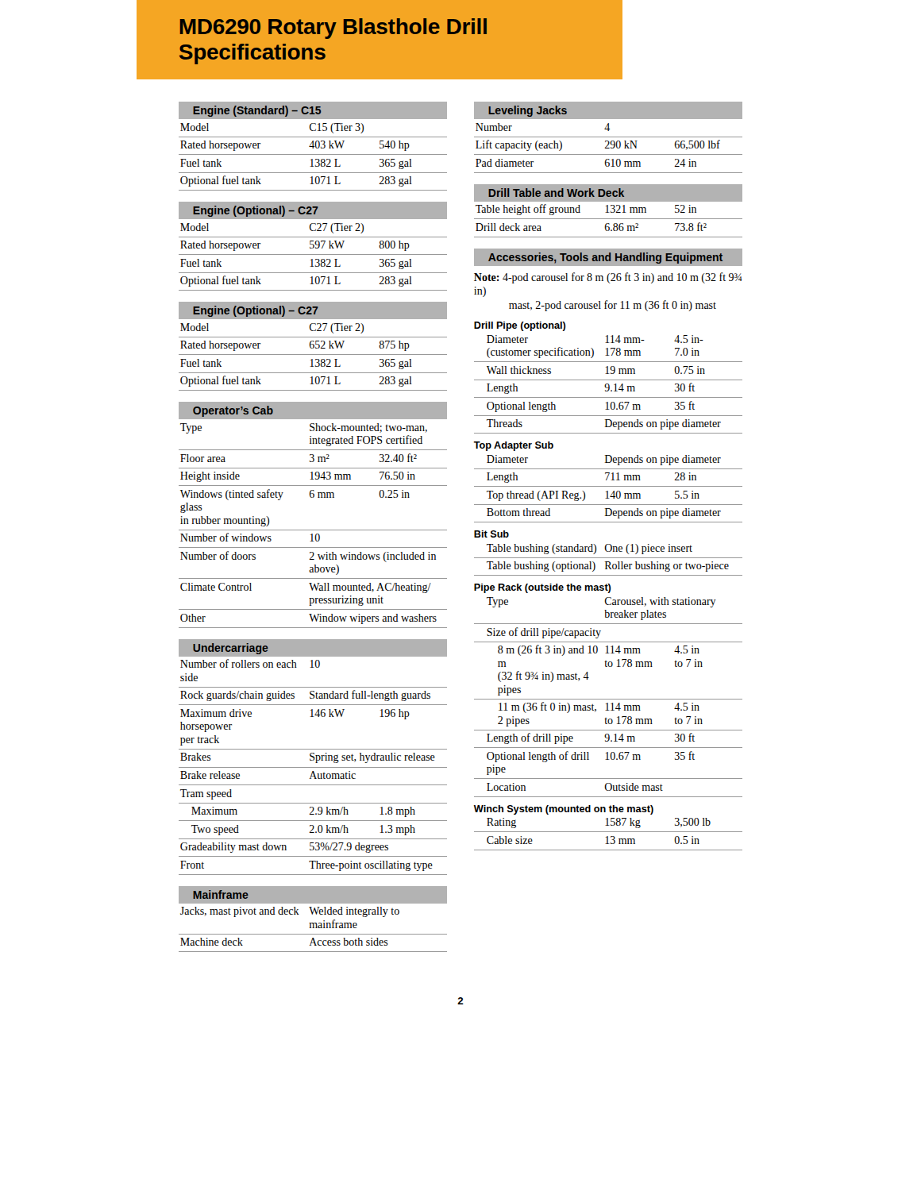MD6290 Rotary Blasthole Drill Specifications
Engine (Standard) – C15
| Model | C15 (Tier 3) | |
| Rated horsepower | 403 kW | 540 hp |
| Fuel tank | 1382 L | 365 gal |
| Optional fuel tank | 1071 L | 283 gal |
Engine (Optional) – C27
| Model | C27 (Tier 2) | |
| Rated horsepower | 597 kW | 800 hp |
| Fuel tank | 1382 L | 365 gal |
| Optional fuel tank | 1071 L | 283 gal |
Engine (Optional) – C27
| Model | C27 (Tier 2) | |
| Rated horsepower | 652 kW | 875 hp |
| Fuel tank | 1382 L | 365 gal |
| Optional fuel tank | 1071 L | 283 gal |
Operator’s Cab
| Type | Shock-mounted; two-man, integrated FOPS certified |
| Floor area | 3 m² | 32.40 ft² |
| Height inside | 1943 mm | 76.50 in |
| Windows (tinted safety glass in rubber mounting) | 6 mm | 0.25 in |
| Number of windows | 10 |
| Number of doors | 2 with windows (included in above) |
| Climate Control | Wall mounted, AC/heating/ pressurizing unit |
| Other | Window wipers and washers |
Undercarriage
| Number of rollers on each side | 10 |
| Rock guards/chain guides | Standard full-length guards |
| Maximum drive horsepower per track | 146 kW | 196 hp |
| Brakes | Spring set, hydraulic release |
| Brake release | Automatic |
| Tram speed | |
| Maximum | 2.9 km/h | 1.8 mph |
| Two speed | 2.0 km/h | 1.3 mph |
| Gradeability mast down | 53%/27.9 degrees |
| Front | Three-point oscillating type |
Mainframe
| Jacks, mast pivot and deck | Welded integrally to mainframe |
| Machine deck | Access both sides |
Leveling Jacks
| Number | 4 | |
| Lift capacity (each) | 290 kN | 66,500 lbf |
| Pad diameter | 610 mm | 24 in |
Drill Table and Work Deck
| Table height off ground | 1321 mm | 52 in |
| Drill deck area | 6.86 m² | 73.8 ft² |
Accessories, Tools and Handling Equipment
Note: 4-pod carousel for 8 m (26 ft 3 in) and 10 m (32 ft 9¾ in)
mast, 2-pod carousel for 11 m (36 ft 0 in) mast
Drill Pipe (optional)
| Diameter (customer specification) | 114 mm- 178 mm | 4.5 in- 7.0 in |
| Wall thickness | 19 mm | 0.75 in |
| Length | 9.14 m | 30 ft |
| Optional length | 10.67 m | 35 ft |
| Threads | Depends on pipe diameter |
Top Adapter Sub
| Diameter | Depends on pipe diameter |
| Length | 711 mm | 28 in |
| Top thread (API Reg.) | 140 mm | 5.5 in |
| Bottom thread | Depends on pipe diameter |
Bit Sub
| Table bushing (standard) | One (1) piece insert |
| Table bushing (optional) | Roller bushing or two-piece |
Pipe Rack (outside the mast)
| Type | Carousel, with stationary breaker plates |
| Size of drill pipe/capacity | |
| 8 m (26 ft 3 in) and 10 m (32 ft 9¾ in) mast, 4 pipes | 114 mm to 178 mm | 4.5 in to 7 in |
| 11 m (36 ft 0 in) mast, 2 pipes | 114 mm to 178 mm | 4.5 in to 7 in |
| Length of drill pipe | 9.14 m | 30 ft |
| Optional length of drill pipe | 10.67 m | 35 ft |
| Location | Outside mast |
Winch System (mounted on the mast)
| Rating | 1587 kg | 3,500 lb |
| Cable size | 13 mm | 0.5 in |
2